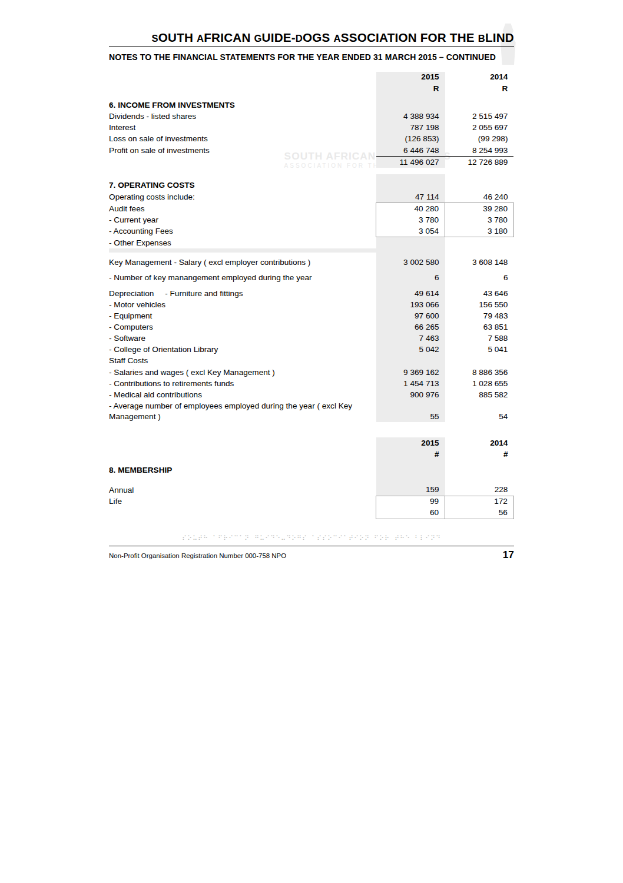SOUTH AFRICAN GUIDE-DOGSASSOCIATION FOR THE BLIND
SOUTH AFRICAN GUIDE-DOGS ASSOCIATION FOR THE BLIND
NOTES TO THE FINANCIAL STATEMENTS FOR THE YEAR ENDED 31 MARCH 2015 – CONTINUED
| | 2015 | 2014 |
| | R | R |
| 6. INCOME FROM INVESTMENTS | | |
| Dividends - listed shares | 4 388 934 | 2 515 497 |
| Interest | 787 198 | 2 055 697 |
| Loss on sale of investments | (126 853) | (99 298) |
| Profit on sale of investments | 6 446 748 | 8 254 993 |
| | 11 496 027 | 12 726 889 |
| 7. OPERATING COSTS | | |
| Operating costs include: | 47 114 | 46 240 |
| Audit fees | 40 280 | 39 280 |
| - Current year | 3 780 | 3 780 |
| - Accounting Fees | 3 054 | 3 180 |
| - Other Expenses | | |
| Key Management - Salary ( excl employer contributions ) | 3 002 580 | 3 608 148 |
| - Number of key manangement employed during the year | 6 | 6 |
| Depreciation - Furniture and fittings | 49 614 | 43 646 |
| - Motor vehicles | 193 066 | 156 550 |
| - Equipment | 97 600 | 79 483 |
| - Computers | 66 265 | 63 851 |
| - Software | 7 463 | 7 588 |
| - College of Orientation Library | 5 042 | 5 041 |
| Staff Costs | | |
| - Salaries and wages ( excl Key Management ) | 9 369 162 | 8 886 356 |
| - Contributions to retirements funds | 1 454 713 | 1 028 655 |
| - Medical aid contributions | 900 976 | 885 582 |
| - Average number of employees employed during the year ( excl Key Management ) | 55 | 54 |
| | 2015 | 2014 |
| | # | # |
| 8. MEMBERSHIP | | |
| Annual | 159 | 228 |
| Life | 99 | 172 |
| | 60 | 56 |
⠎⠕⠥⠞⠓ ⠁⠋⠗⠊⠉⠁⠝ ⠛⠥⠊⠙⠑⠤⠙⠕⠛⠎ ⠁⠎⠎⠕⠉⠊⠁⠞⠊⠕⠝ ⠋⠕⠗ ⠞⠓⠑ ⠃⠇⠊⠝⠙
Non-Profit Organisation Registration Number 000-758 NPO
17